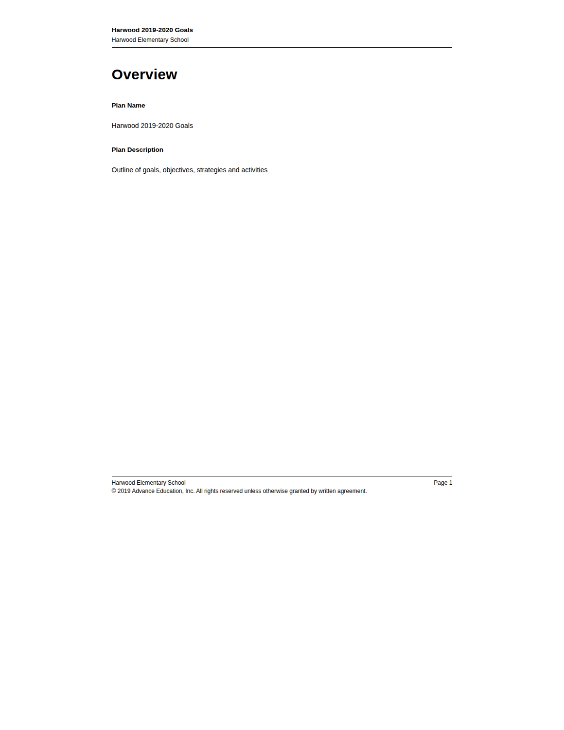Harwood 2019-2020 Goals
Harwood Elementary School
Overview
Plan Name
Harwood 2019-2020 Goals
Plan Description
Outline of goals, objectives, strategies and activities
Harwood Elementary School
© 2019 Advance Education, Inc. All rights reserved unless otherwise granted by written agreement.
Page 1